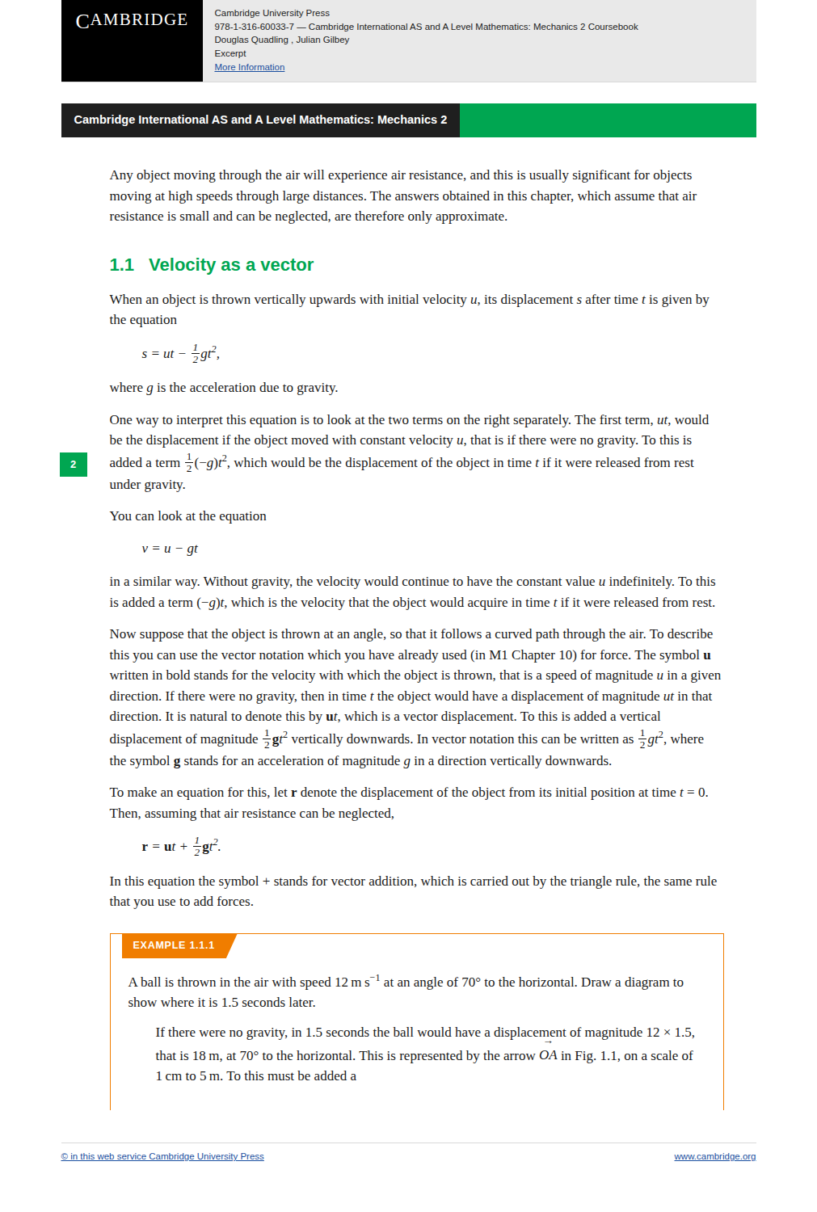CAMBRIDGE
Cambridge University Press
978-1-316-60033-7 — Cambridge International AS and A Level Mathematics: Mechanics 2 Coursebook
Douglas Quadling , Julian Gilbey
Excerpt
More Information
Cambridge International AS and A Level Mathematics: Mechanics 2
2
Any object moving through the air will experience air resistance, and this is usually significant for objects moving at high speeds through large distances. The answers obtained in this chapter, which assume that air resistance is small and can be neglected, are therefore only approximate.
1.1 Velocity as a vector
When an object is thrown vertically upwards with initial velocity u, its displacement s after time t is given by the equation
s = ut − 12 gt2,
where g is the acceleration due to gravity.
One way to interpret this equation is to look at the two terms on the right separately. The first term, ut, would be the displacement if the object moved with constant velocity u, that is if there were no gravity. To this is added a term 12(−g)t2, which would be the displacement of the object in time t if it were released from rest under gravity.
You can look at the equation
v = u − gt
in a similar way. Without gravity, the velocity would continue to have the constant value u indefinitely. To this is added a term (−g)t, which is the velocity that the object would acquire in time t if it were released from rest.
Now suppose that the object is thrown at an angle, so that it follows a curved path through the air. To describe this you can use the vector notation which you have already used (in M1 Chapter 10) for force. The symbol u written in bold stands for the velocity with which the object is thrown, that is a speed of magnitude u in a given direction. If there were no gravity, then in time t the object would have a displacement of magnitude ut in that direction. It is natural to denote this by ut, which is a vector displacement. To this is added a vertical displacement of magnitude 12 gt2 vertically downwards. In vector notation this can be written as 12 gt2, where the symbol g stands for an acceleration of magnitude g in a direction vertically downwards.
To make an equation for this, let r denote the displacement of the object from its initial position at time t = 0. Then, assuming that air resistance can be neglected,
r = ut + 12 gt2.
In this equation the symbol + stands for vector addition, which is carried out by the triangle rule, the same rule that you use to add forces.
EXAMPLE 1.1.1
A ball is thrown in the air with speed 12 m s−1 at an angle of 70° to the horizontal. Draw a diagram to show where it is 1.5 seconds later.
If there were no gravity, in 1.5 seconds the ball would have a displacement of magnitude 12 × 1.5, that is 18 m, at 70° to the horizontal. This is represented by the arrow OA in Fig. 1.1, on a scale of 1 cm to 5 m. To this must be added a
© in this web service Cambridge University Press
www.cambridge.org